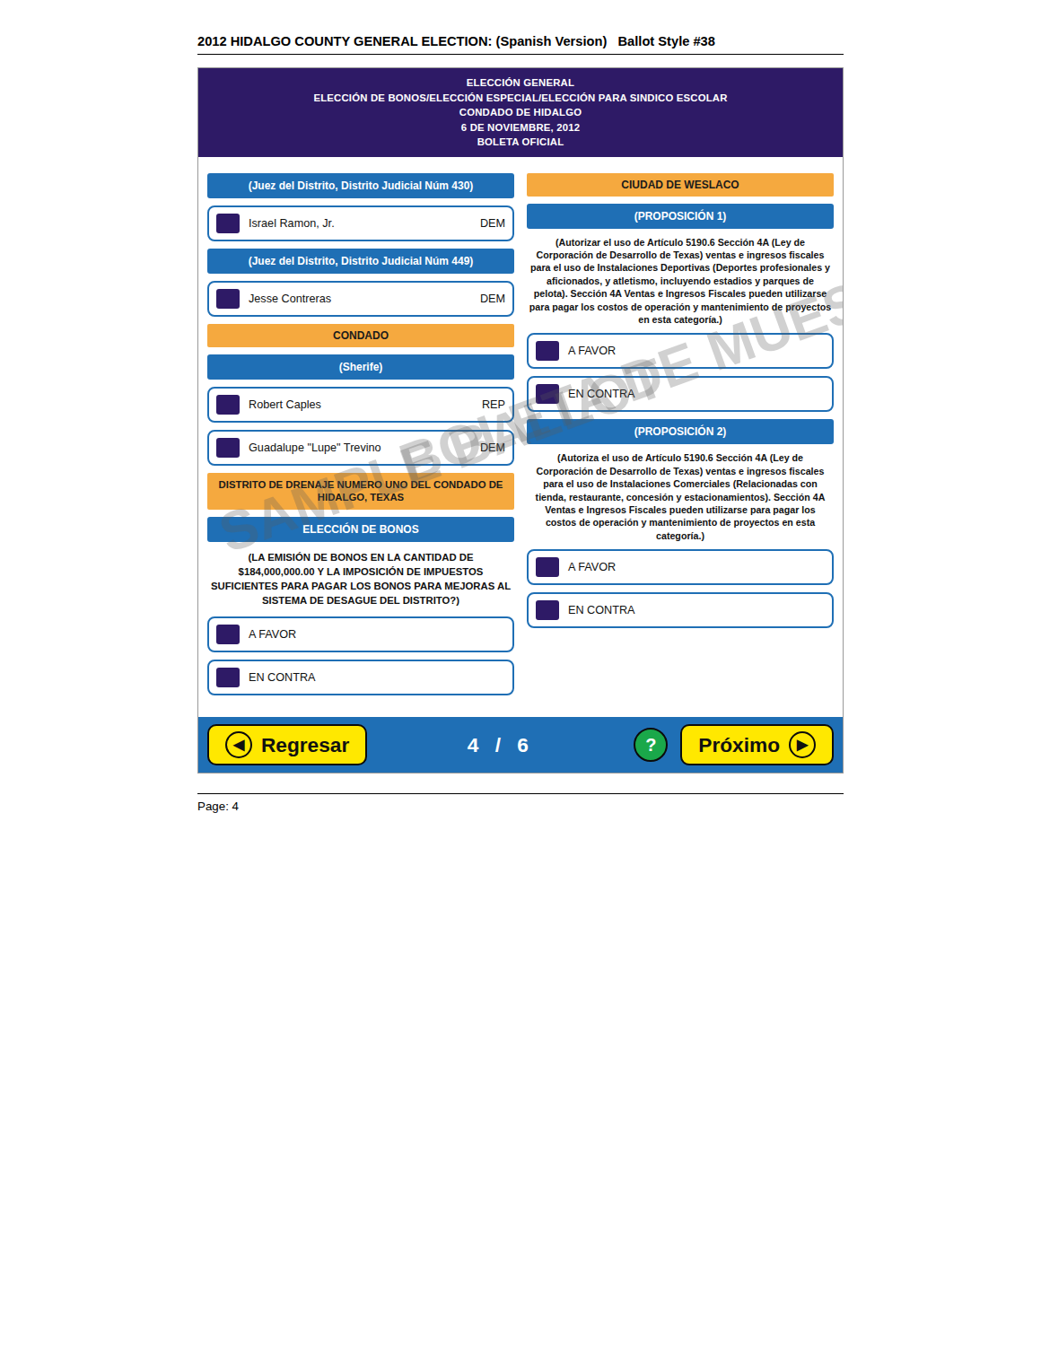2012 HIDALGO COUNTY GENERAL ELECTION: (Spanish Version) Ballot Style #38
ELECCIÓN GENERAL
ELECCIÓN DE BONOS/ELECCIÓN ESPECIAL/ELECCIÓN PARA SINDICO ESCOLAR
CONDADO DE HIDALGO
6 DE NOVIEMBRE, 2012
BOLETA OFICIAL
(Juez del Distrito, Distrito Judicial Núm 430)
Israel Ramon, Jr.
DEM
(Juez del Distrito, Distrito Judicial Núm 449)
Jesse Contreras
DEM
CONDADO
(Sherife)
Robert Caples
REP
Guadalupe "Lupe" Trevino
DEM
DISTRITO DE DRENAJE NUMERO UNO DEL CONDADO DE HIDALGO, TEXAS
ELECCIÓN DE BONOS
(LA EMISIÓN DE BONOS EN LA CANTIDAD DE $184,000,000.00 Y LA IMPOSICIÓN DE IMPUESTOS SUFICIENTES PARA PAGAR LOS BONOS PARA MEJORAS AL SISTEMA DE DESAGUE DEL DISTRITO?)
A FAVOR
EN CONTRA
CIUDAD DE WESLACO
(PROPOSICIÓN 1)
(Autorizar el uso de Artículo 5190.6 Sección 4A (Ley de Corporación de Desarrollo de Texas) ventas e ingresos fiscales para el uso de Instalaciones Deportivas (Deportes profesionales y aficionados, y atletismo, incluyendo estadios y parques de pelota). Sección 4A Ventas e Ingresos Fiscales pueden utilizarse para pagar los costos de operación y mantenimiento de proyectos en esta categoría.)
A FAVOR
EN CONTRA
(PROPOSICIÓN 2)
(Autoriza el uso de Artículo 5190.6 Sección 4A (Ley de Corporación de Desarrollo de Texas) ventas e ingresos fiscales para el uso de Instalaciones Comerciales (Relacionadas con tienda, restaurante, concesión y estacionamientos). Sección 4A Ventas e Ingresos Fiscales pueden utilizarse para pagar los costos de operación y mantenimiento de proyectos en esta categoría.)
A FAVOR
EN CONTRA
◀ Regresar
4 / 6
?
Próximo ▶
SAMPLE BALLOT
BOLETA DE MUESTRA
Page: 4